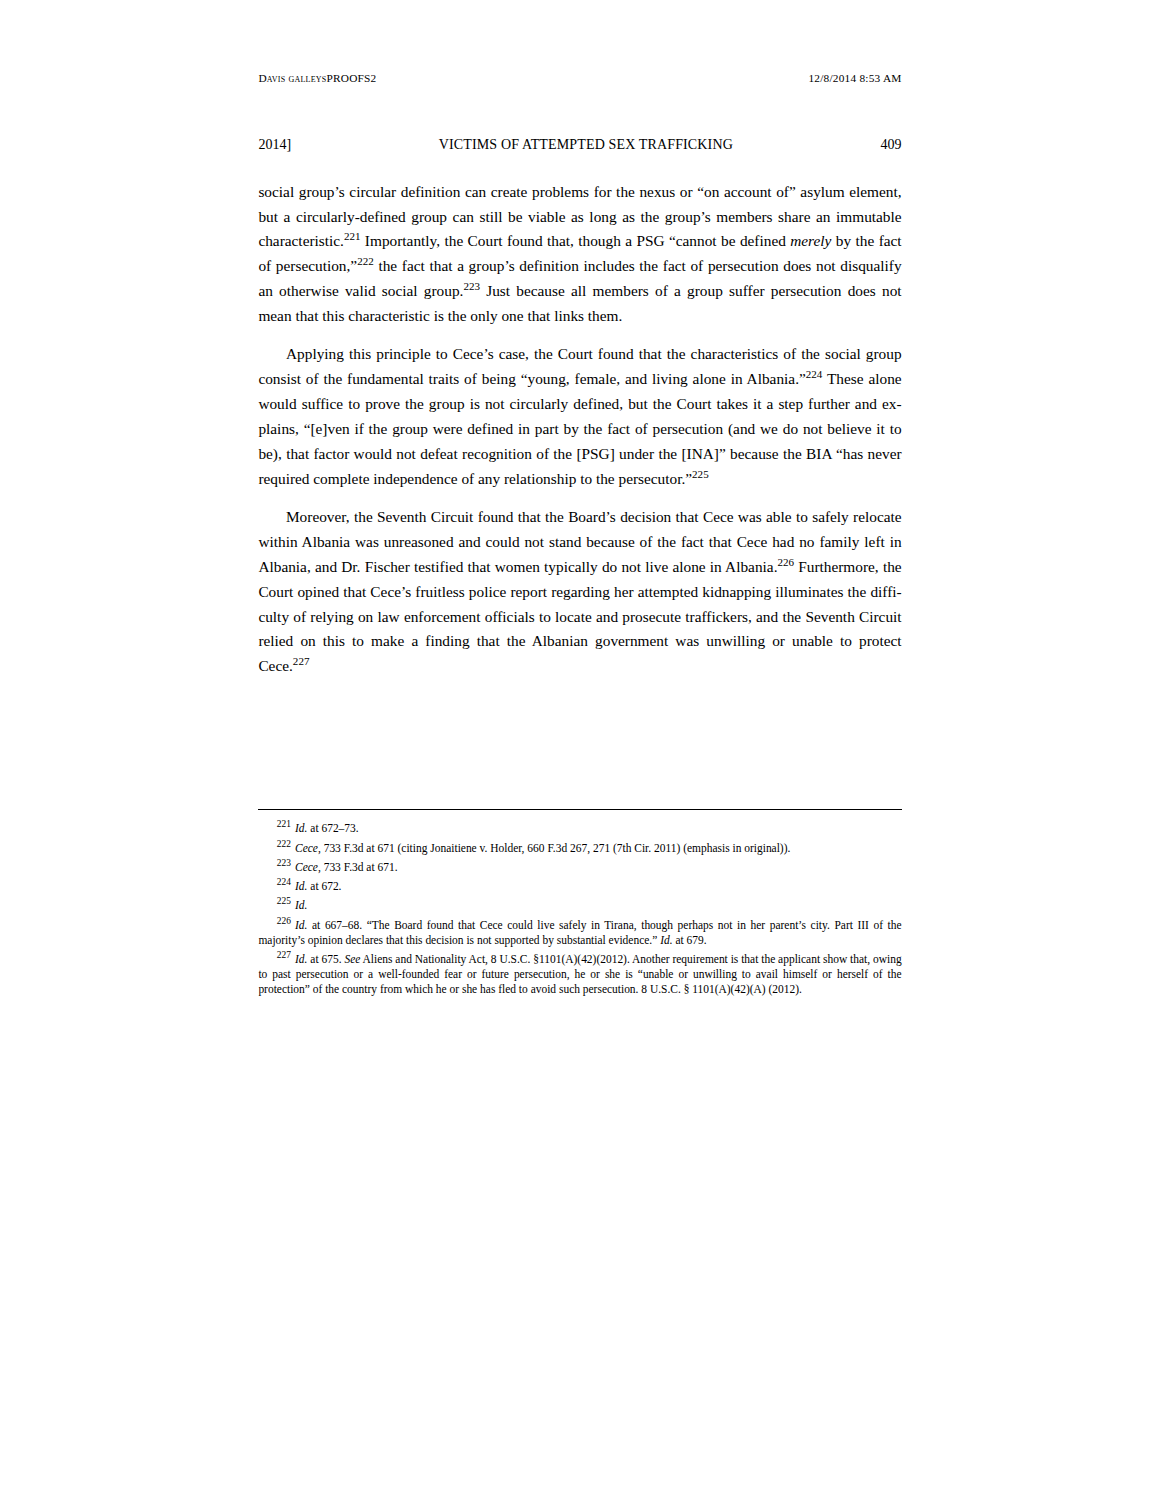Davis galleysPROOFS2 12/8/2014 8:53 AM
2014] VICTIMS OF ATTEMPTED SEX TRAFFICKING 409
social group’s circular definition can create problems for the nexus or “on account of” asylum element, but a circularly-defined group can still be viable as long as the group’s members share an immutable characteristic.221 Importantly, the Court found that, though a PSG “cannot be defined merely by the fact of persecution,”222 the fact that a group’s definition includes the fact of persecution does not disqualify an otherwise valid social group.223 Just because all members of a group suffer persecution does not mean that this characteristic is the only one that links them.
Applying this principle to Cece’s case, the Court found that the characteristics of the social group consist of the fundamental traits of being “young, female, and living alone in Albania.”224 These alone would suffice to prove the group is not circularly defined, but the Court takes it a step further and explains, “[e]ven if the group were defined in part by the fact of persecution (and we do not believe it to be), that factor would not defeat recognition of the [PSG] under the [INA]” because the BIA “has never required complete independence of any relationship to the persecutor.”225
Moreover, the Seventh Circuit found that the Board’s decision that Cece was able to safely relocate within Albania was unreasoned and could not stand because of the fact that Cece had no family left in Albania, and Dr. Fischer testified that women typically do not live alone in Albania.226 Furthermore, the Court opined that Cece’s fruitless police report regarding her attempted kidnapping illuminates the difficulty of relying on law enforcement officials to locate and prosecute traffickers, and the Seventh Circuit relied on this to make a finding that the Albanian government was unwilling or unable to protect Cece.227
221 Id. at 672–73.
222 Cece, 733 F.3d at 671 (citing Jonaitiene v. Holder, 660 F.3d 267, 271 (7th Cir. 2011) (emphasis in original)).
223 Cece, 733 F.3d at 671.
224 Id. at 672.
225 Id.
226 Id. at 667–68. “The Board found that Cece could live safely in Tirana, though perhaps not in her parent’s city. Part III of the majority’s opinion declares that this decision is not supported by substantial evidence.” Id. at 679.
227 Id. at 675. See Aliens and Nationality Act, 8 U.S.C. §1101(A)(42)(2012). Another requirement is that the applicant show that, owing to past persecution or a well-founded fear or future persecution, he or she is “unable or unwilling to avail himself or herself of the protection” of the country from which he or she has fled to avoid such persecution. 8 U.S.C. § 1101(A)(42)(A) (2012).